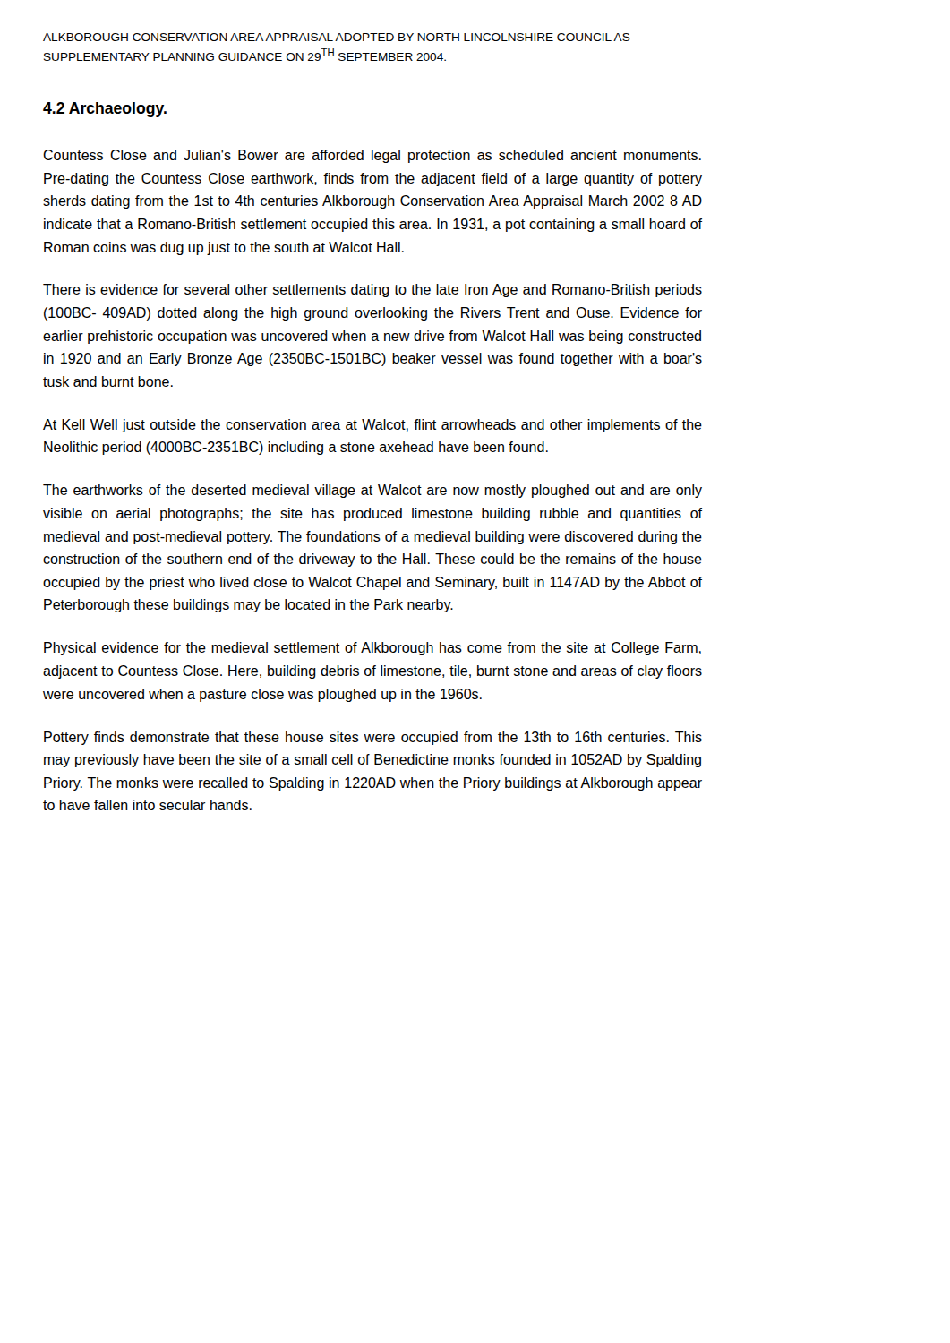Alkborough Conservation Area Appraisal adopted by North Lincolnshire Council as Supplementary Planning Guidance on 29th September 2004.
4.2 Archaeology.
Countess Close and Julian's Bower are afforded legal protection as scheduled ancient monuments. Pre-dating the Countess Close earthwork, finds from the adjacent field of a large quantity of pottery sherds dating from the 1st to 4th centuries Alkborough Conservation Area Appraisal March 2002 8 AD indicate that a Romano-British settlement occupied this area. In 1931, a pot containing a small hoard of Roman coins was dug up just to the south at Walcot Hall.
There is evidence for several other settlements dating to the late Iron Age and Romano-British periods (100BC- 409AD) dotted along the high ground overlooking the Rivers Trent and Ouse. Evidence for earlier prehistoric occupation was uncovered when a new drive from Walcot Hall was being constructed in 1920 and an Early Bronze Age (2350BC-1501BC) beaker vessel was found together with a boar's tusk and burnt bone.
At Kell Well just outside the conservation area at Walcot, flint arrowheads and other implements of the Neolithic period (4000BC-2351BC) including a stone axehead have been found.
The earthworks of the deserted medieval village at Walcot are now mostly ploughed out and are only visible on aerial photographs; the site has produced limestone building rubble and quantities of medieval and post-medieval pottery. The foundations of a medieval building were discovered during the construction of the southern end of the driveway to the Hall. These could be the remains of the house occupied by the priest who lived close to Walcot Chapel and Seminary, built in 1147AD by the Abbot of Peterborough these buildings may be located in the Park nearby.
Physical evidence for the medieval settlement of Alkborough has come from the site at College Farm, adjacent to Countess Close. Here, building debris of limestone, tile, burnt stone and areas of clay floors were uncovered when a pasture close was ploughed up in the 1960s.
Pottery finds demonstrate that these house sites were occupied from the 13th to 16th centuries. This may previously have been the site of a small cell of Benedictine monks founded in 1052AD by Spalding Priory. The monks were recalled to Spalding in 1220AD when the Priory buildings at Alkborough appear to have fallen into secular hands.